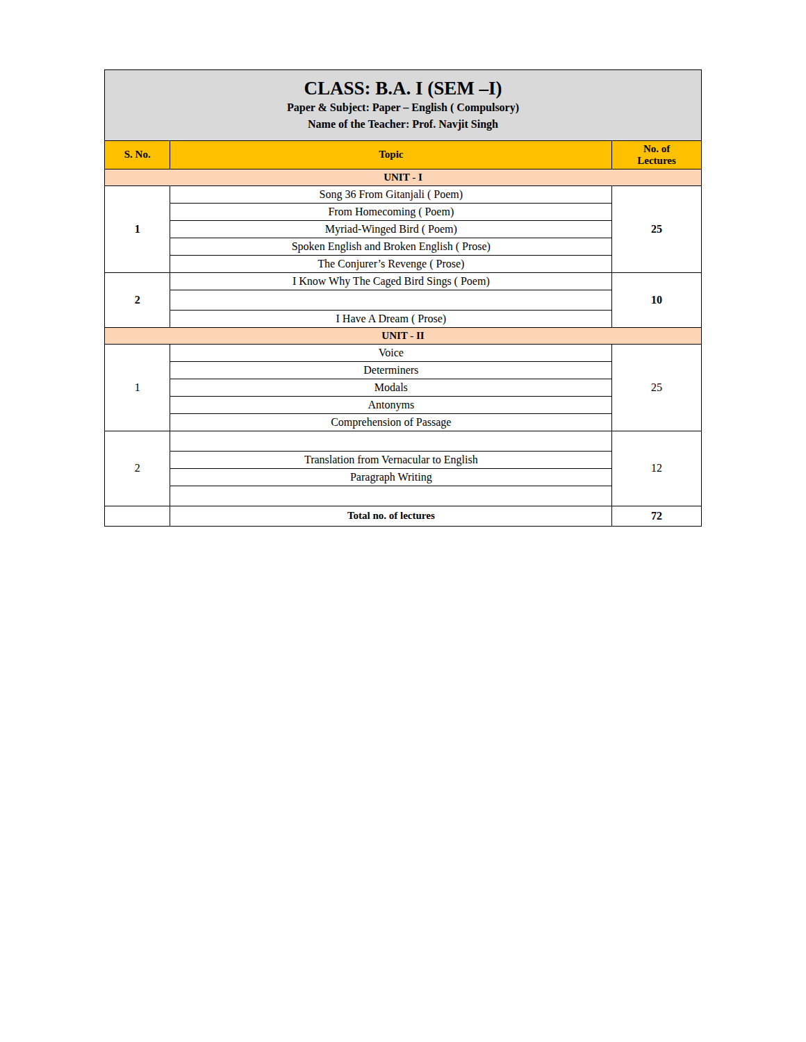| CLASS: B.A. I (SEM –I) Paper & Subject: Paper – English ( Compulsory) Name of the Teacher: Prof. Navjit Singh |
| S. No. | Topic | No. of Lectures |
| UNIT - I |
| 1 | Song 36 From Gitanjali ( Poem) | 25 |
| From Homecoming ( Poem) |
| Myriad-Winged Bird ( Poem) |
| Spoken English and Broken English ( Prose) |
| The Conjurer’s Revenge ( Prose) |
| 2 | I Know Why The Caged Bird Sings ( Poem) | 10 |
| I Have A Dream ( Prose) |
| UNIT - II |
| 1 | Voice | 25 |
| Determiners |
| Modals |
| Antonyms |
| Comprehension of Passage |
| 2 | | 12 |
| Translation from Vernacular to English |
| Paragraph Writing |
| | Total no. of lectures | 72 |